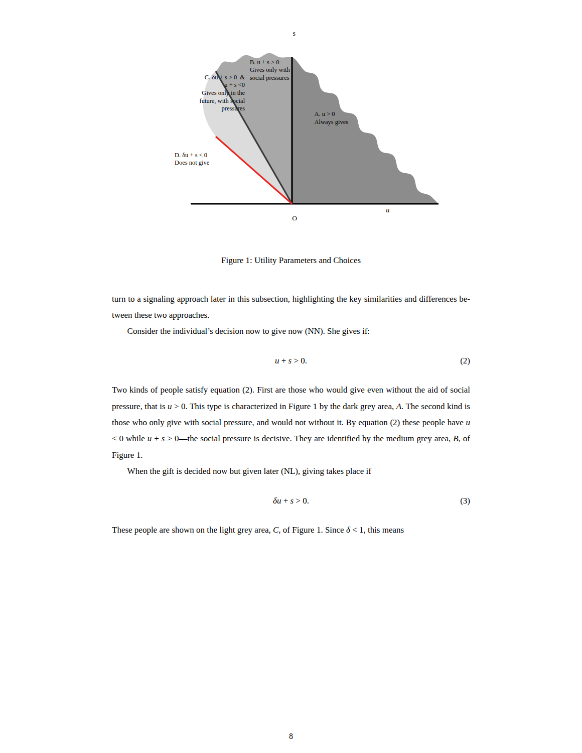s
u
O
B. u + s > 0
Gives only with
social pressures
C. δu + s > 0 &
u + s <0
Gives only in the
future, with social
pressures
A. u > 0
Always gives
D. δu + s < 0
Does not give
Figure 1: Utility Parameters and Choices
turn to a signaling approach later in this subsection, highlighting the key similarities and differences between these two approaches.
Consider the individual’s decision now to give now (NN). She gives if:
u + s > 0. (2)
Two kinds of people satisfy equation (2). First are those who would give even without the aid of social pressure, that is u > 0. This type is characterized in Figure 1 by the dark grey area, A. The second kind is those who only give with social pressure, and would not without it. By equation (2) these people have u < 0 while u + s > 0—the social pressure is decisive. They are identified by the medium grey area, B, of Figure 1.
When the gift is decided now but given later (NL), giving takes place if
δu + s > 0. (3)
These people are shown on the light grey area, C, of Figure 1. Since δ < 1, this means
8